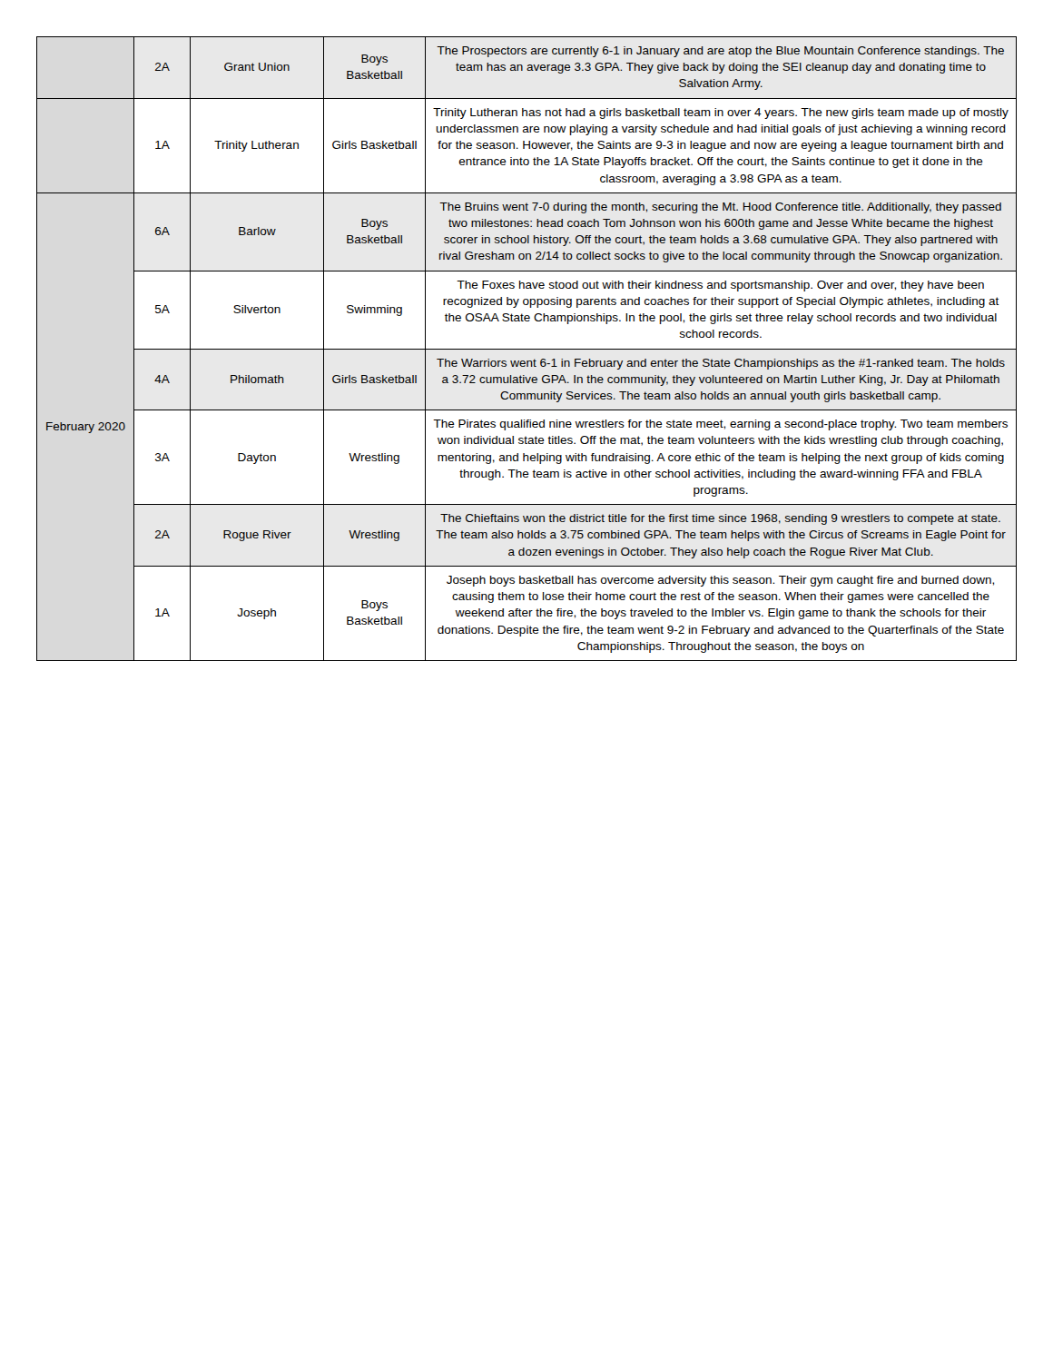| | 2A | Grant Union | Boys Basketball | The Prospectors are currently 6-1 in January and are atop the Blue Mountain Conference standings. The team has an average 3.3 GPA. They give back by doing the SEI cleanup day and donating time to Salvation Army. |
| | 1A | Trinity Lutheran | Girls Basketball | Trinity Lutheran has not had a girls basketball team in over 4 years. The new girls team made up of mostly underclassmen are now playing a varsity schedule and had initial goals of just achieving a winning record for the season. However, the Saints are 9-3 in league and now are eyeing a league tournament birth and entrance into the 1A State Playoffs bracket. Off the court, the Saints continue to get it done in the classroom, averaging a 3.98 GPA as a team. |
| February 2020 | 6A | Barlow | Boys Basketball | The Bruins went 7-0 during the month, securing the Mt. Hood Conference title. Additionally, they passed two milestones: head coach Tom Johnson won his 600th game and Jesse White became the highest scorer in school history. Off the court, the team holds a 3.68 cumulative GPA. They also partnered with rival Gresham on 2/14 to collect socks to give to the local community through the Snowcap organization. |
| 5A | Silverton | Swimming | The Foxes have stood out with their kindness and sportsmanship. Over and over, they have been recognized by opposing parents and coaches for their support of Special Olympic athletes, including at the OSAA State Championships. In the pool, the girls set three relay school records and two individual school records. |
| 4A | Philomath | Girls Basketball | The Warriors went 6-1 in February and enter the State Championships as the #1-ranked team. The holds a 3.72 cumulative GPA. In the community, they volunteered on Martin Luther King, Jr. Day at Philomath Community Services. The team also holds an annual youth girls basketball camp. |
| 3A | Dayton | Wrestling | The Pirates qualified nine wrestlers for the state meet, earning a second-place trophy. Two team members won individual state titles. Off the mat, the team volunteers with the kids wrestling club through coaching, mentoring, and helping with fundraising. A core ethic of the team is helping the next group of kids coming through. The team is active in other school activities, including the award-winning FFA and FBLA programs. |
| 2A | Rogue River | Wrestling | The Chieftains won the district title for the first time since 1968, sending 9 wrestlers to compete at state. The team also holds a 3.75 combined GPA. The team helps with the Circus of Screams in Eagle Point for a dozen evenings in October. They also help coach the Rogue River Mat Club. |
| 1A | Joseph | Boys Basketball | Joseph boys basketball has overcome adversity this season. Their gym caught fire and burned down, causing them to lose their home court the rest of the season. When their games were cancelled the weekend after the fire, the boys traveled to the Imbler vs. Elgin game to thank the schools for their donations. Despite the fire, the team went 9-2 in February and advanced to the Quarterfinals of the State Championships. Throughout the season, the boys on |